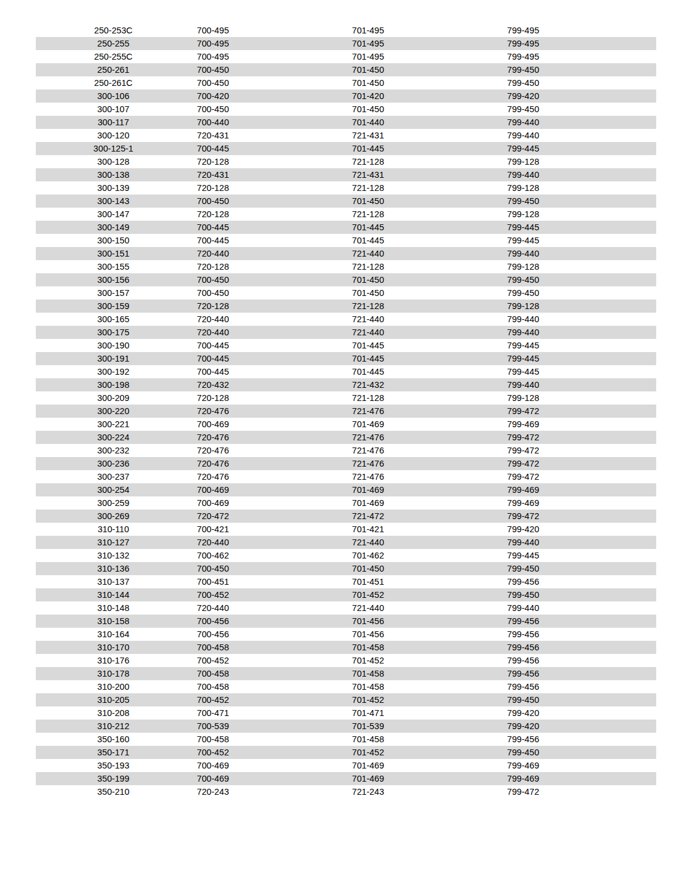| 250-253C | 700-495 | 701-495 | 799-495 |
| 250-255 | 700-495 | 701-495 | 799-495 |
| 250-255C | 700-495 | 701-495 | 799-495 |
| 250-261 | 700-450 | 701-450 | 799-450 |
| 250-261C | 700-450 | 701-450 | 799-450 |
| 300-106 | 700-420 | 701-420 | 799-420 |
| 300-107 | 700-450 | 701-450 | 799-450 |
| 300-117 | 700-440 | 701-440 | 799-440 |
| 300-120 | 720-431 | 721-431 | 799-440 |
| 300-125-1 | 700-445 | 701-445 | 799-445 |
| 300-128 | 720-128 | 721-128 | 799-128 |
| 300-138 | 720-431 | 721-431 | 799-440 |
| 300-139 | 720-128 | 721-128 | 799-128 |
| 300-143 | 700-450 | 701-450 | 799-450 |
| 300-147 | 720-128 | 721-128 | 799-128 |
| 300-149 | 700-445 | 701-445 | 799-445 |
| 300-150 | 700-445 | 701-445 | 799-445 |
| 300-151 | 720-440 | 721-440 | 799-440 |
| 300-155 | 720-128 | 721-128 | 799-128 |
| 300-156 | 700-450 | 701-450 | 799-450 |
| 300-157 | 700-450 | 701-450 | 799-450 |
| 300-159 | 720-128 | 721-128 | 799-128 |
| 300-165 | 720-440 | 721-440 | 799-440 |
| 300-175 | 720-440 | 721-440 | 799-440 |
| 300-190 | 700-445 | 701-445 | 799-445 |
| 300-191 | 700-445 | 701-445 | 799-445 |
| 300-192 | 700-445 | 701-445 | 799-445 |
| 300-198 | 720-432 | 721-432 | 799-440 |
| 300-209 | 720-128 | 721-128 | 799-128 |
| 300-220 | 720-476 | 721-476 | 799-472 |
| 300-221 | 700-469 | 701-469 | 799-469 |
| 300-224 | 720-476 | 721-476 | 799-472 |
| 300-232 | 720-476 | 721-476 | 799-472 |
| 300-236 | 720-476 | 721-476 | 799-472 |
| 300-237 | 720-476 | 721-476 | 799-472 |
| 300-254 | 700-469 | 701-469 | 799-469 |
| 300-259 | 700-469 | 701-469 | 799-469 |
| 300-269 | 720-472 | 721-472 | 799-472 |
| 310-110 | 700-421 | 701-421 | 799-420 |
| 310-127 | 720-440 | 721-440 | 799-440 |
| 310-132 | 700-462 | 701-462 | 799-445 |
| 310-136 | 700-450 | 701-450 | 799-450 |
| 310-137 | 700-451 | 701-451 | 799-456 |
| 310-144 | 700-452 | 701-452 | 799-450 |
| 310-148 | 720-440 | 721-440 | 799-440 |
| 310-158 | 700-456 | 701-456 | 799-456 |
| 310-164 | 700-456 | 701-456 | 799-456 |
| 310-170 | 700-458 | 701-458 | 799-456 |
| 310-176 | 700-452 | 701-452 | 799-456 |
| 310-178 | 700-458 | 701-458 | 799-456 |
| 310-200 | 700-458 | 701-458 | 799-456 |
| 310-205 | 700-452 | 701-452 | 799-450 |
| 310-208 | 700-471 | 701-471 | 799-420 |
| 310-212 | 700-539 | 701-539 | 799-420 |
| 350-160 | 700-458 | 701-458 | 799-456 |
| 350-171 | 700-452 | 701-452 | 799-450 |
| 350-193 | 700-469 | 701-469 | 799-469 |
| 350-199 | 700-469 | 701-469 | 799-469 |
| 350-210 | 720-243 | 721-243 | 799-472 |